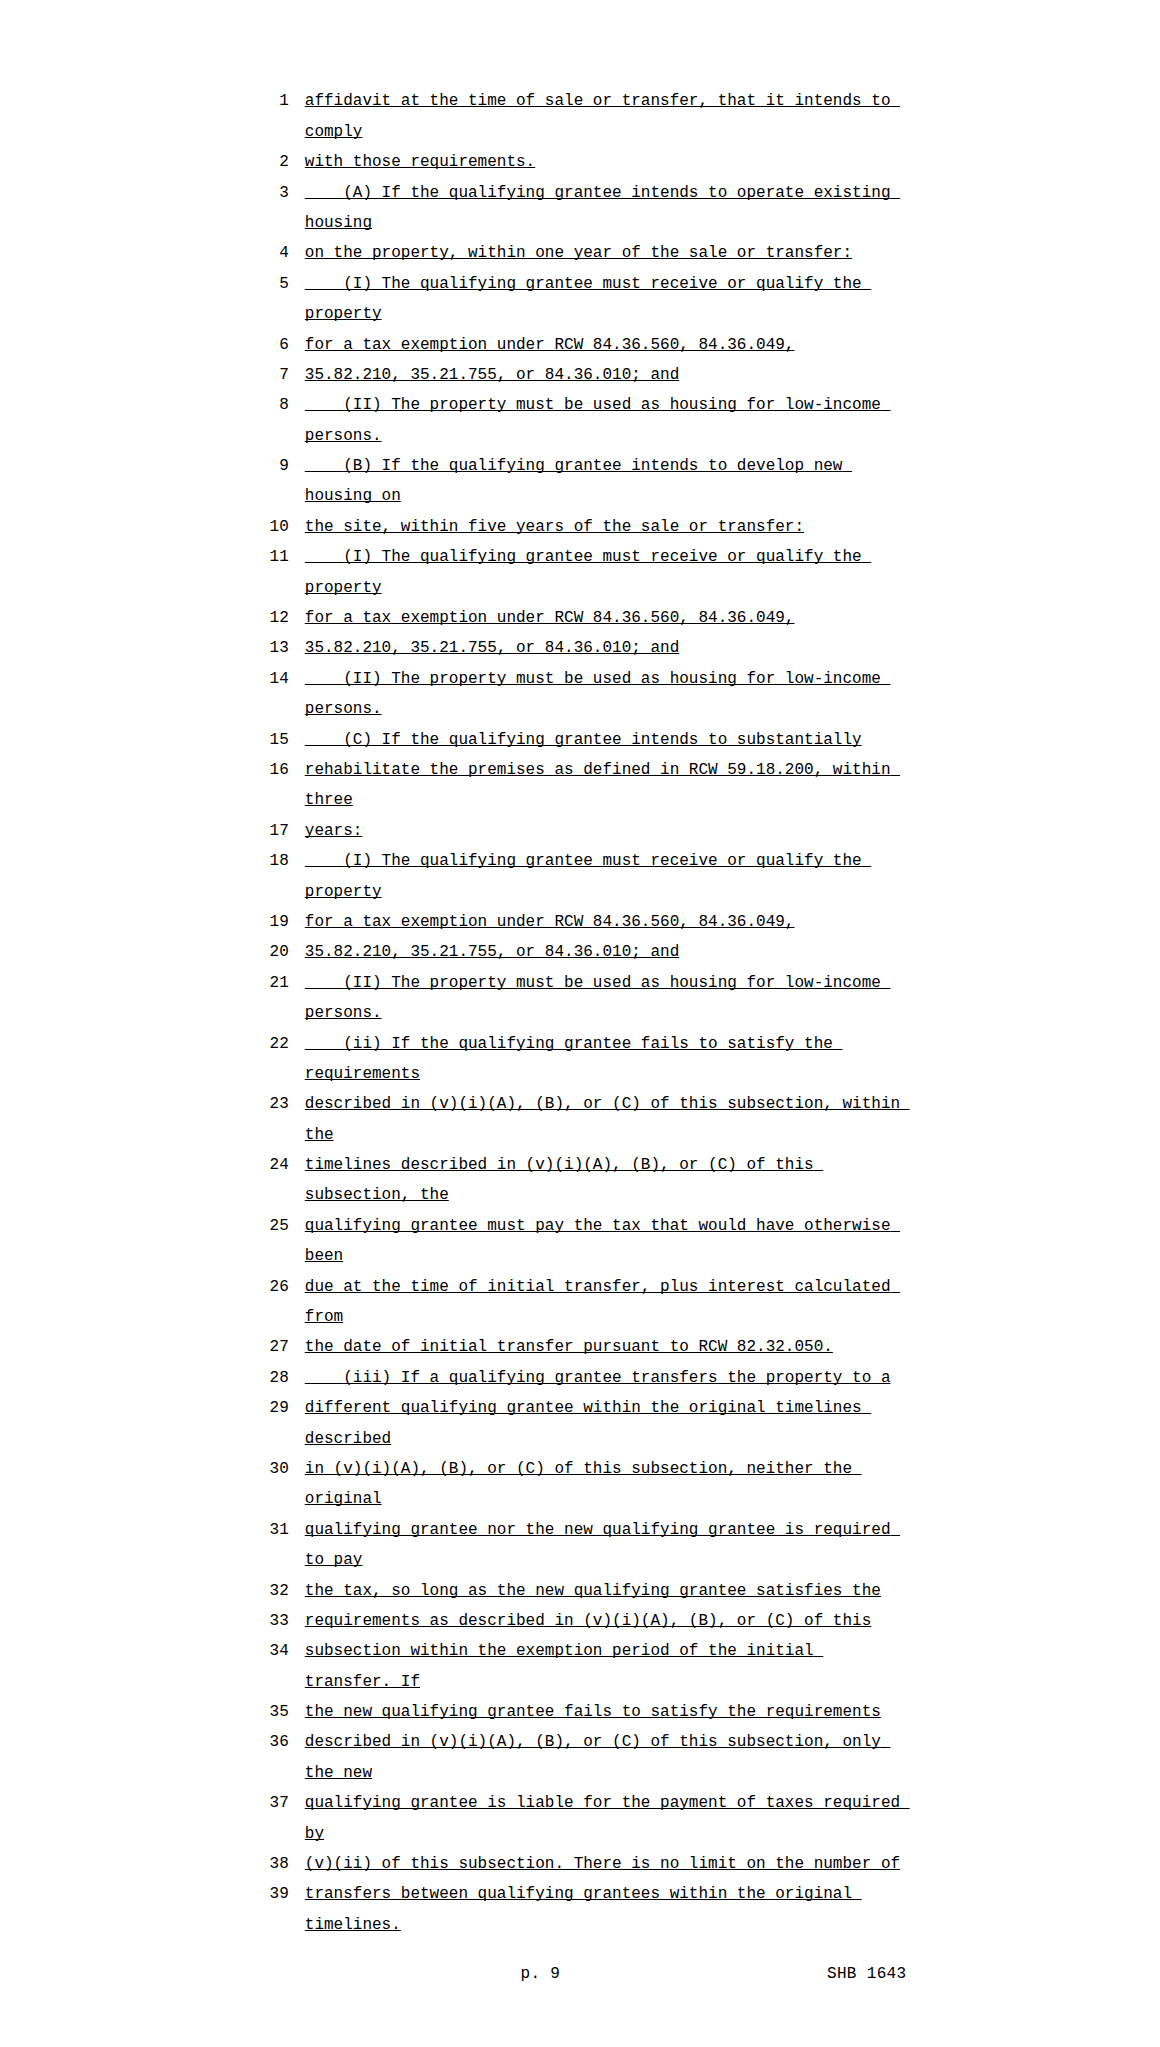affidavit at the time of sale or transfer, that it intends to comply
with those requirements.
(A) If the qualifying grantee intends to operate existing housing
on the property, within one year of the sale or transfer:
(I) The qualifying grantee must receive or qualify the property
for a tax exemption under RCW 84.36.560, 84.36.049,
35.82.210, 35.21.755, or 84.36.010; and
(II) The property must be used as housing for low-income persons.
(B) If the qualifying grantee intends to develop new housing on
the site, within five years of the sale or transfer:
(I) The qualifying grantee must receive or qualify the property
for a tax exemption under RCW 84.36.560, 84.36.049,
35.82.210, 35.21.755, or 84.36.010; and
(II) The property must be used as housing for low-income persons.
(C) If the qualifying grantee intends to substantially
rehabilitate the premises as defined in RCW 59.18.200, within three
years:
(I) The qualifying grantee must receive or qualify the property
for a tax exemption under RCW 84.36.560, 84.36.049,
35.82.210, 35.21.755, or 84.36.010; and
(II) The property must be used as housing for low-income persons.
(ii) If the qualifying grantee fails to satisfy the requirements
described in (v)(i)(A), (B), or (C) of this subsection, within the
timelines described in (v)(i)(A), (B), or (C) of this subsection, the
qualifying grantee must pay the tax that would have otherwise been
due at the time of initial transfer, plus interest calculated from
the date of initial transfer pursuant to RCW 82.32.050.
(iii) If a qualifying grantee transfers the property to a
different qualifying grantee within the original timelines described
in (v)(i)(A), (B), or (C) of this subsection, neither the original
qualifying grantee nor the new qualifying grantee is required to pay
the tax, so long as the new qualifying grantee satisfies the
requirements as described in (v)(i)(A), (B), or (C) of this
subsection within the exemption period of the initial transfer. If
the new qualifying grantee fails to satisfy the requirements
described in (v)(i)(A), (B), or (C) of this subsection, only the new
qualifying grantee is liable for the payment of taxes required by
(v)(ii) of this subsection. There is no limit on the number of
transfers between qualifying grantees within the original timelines.
p. 9 SHB 1643